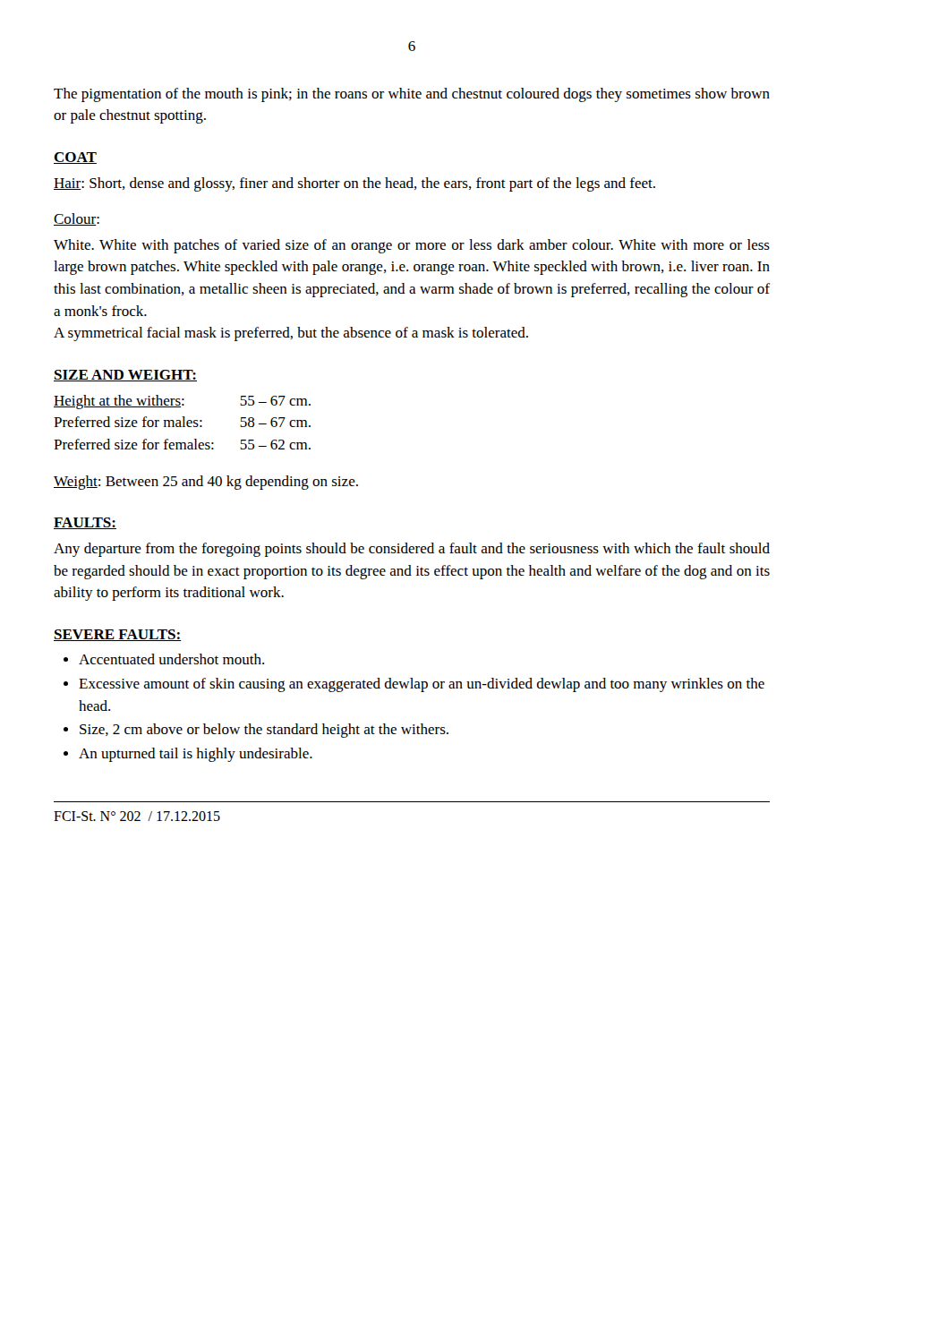6
The pigmentation of the mouth is pink; in the roans or white and chestnut coloured dogs they sometimes show brown or pale chestnut spotting.
COAT
Hair: Short, dense and glossy, finer and shorter on the head, the ears, front part of the legs and feet.
Colour:
White. White with patches of varied size of an orange or more or less dark amber colour. White with more or less large brown patches. White speckled with pale orange, i.e. orange roan. White speckled with brown, i.e. liver roan. In this last combination, a metallic sheen is appreciated, and a warm shade of brown is preferred, recalling the colour of a monk's frock.
A symmetrical facial mask is preferred, but the absence of a mask is tolerated.
SIZE AND WEIGHT:
| Height at the withers : | 55 – 67 cm. |
| Preferred size for males: | 58 – 67 cm. |
| Preferred size for females: | 55 – 62 cm. |
Weight: Between 25 and 40 kg depending on size.
FAULTS:
Any departure from the foregoing points should be considered a fault and the seriousness with which the fault should be regarded should be in exact proportion to its degree and its effect upon the health and welfare of the dog and on its ability to perform its traditional work.
SEVERE FAULTS:
Accentuated undershot mouth.
Excessive amount of skin causing an exaggerated dewlap or an un-divided dewlap and too many wrinkles on the head.
Size, 2 cm above or below the standard height at the withers.
An upturned tail is highly undesirable.
FCI-St. N° 202 / 17.12.2015